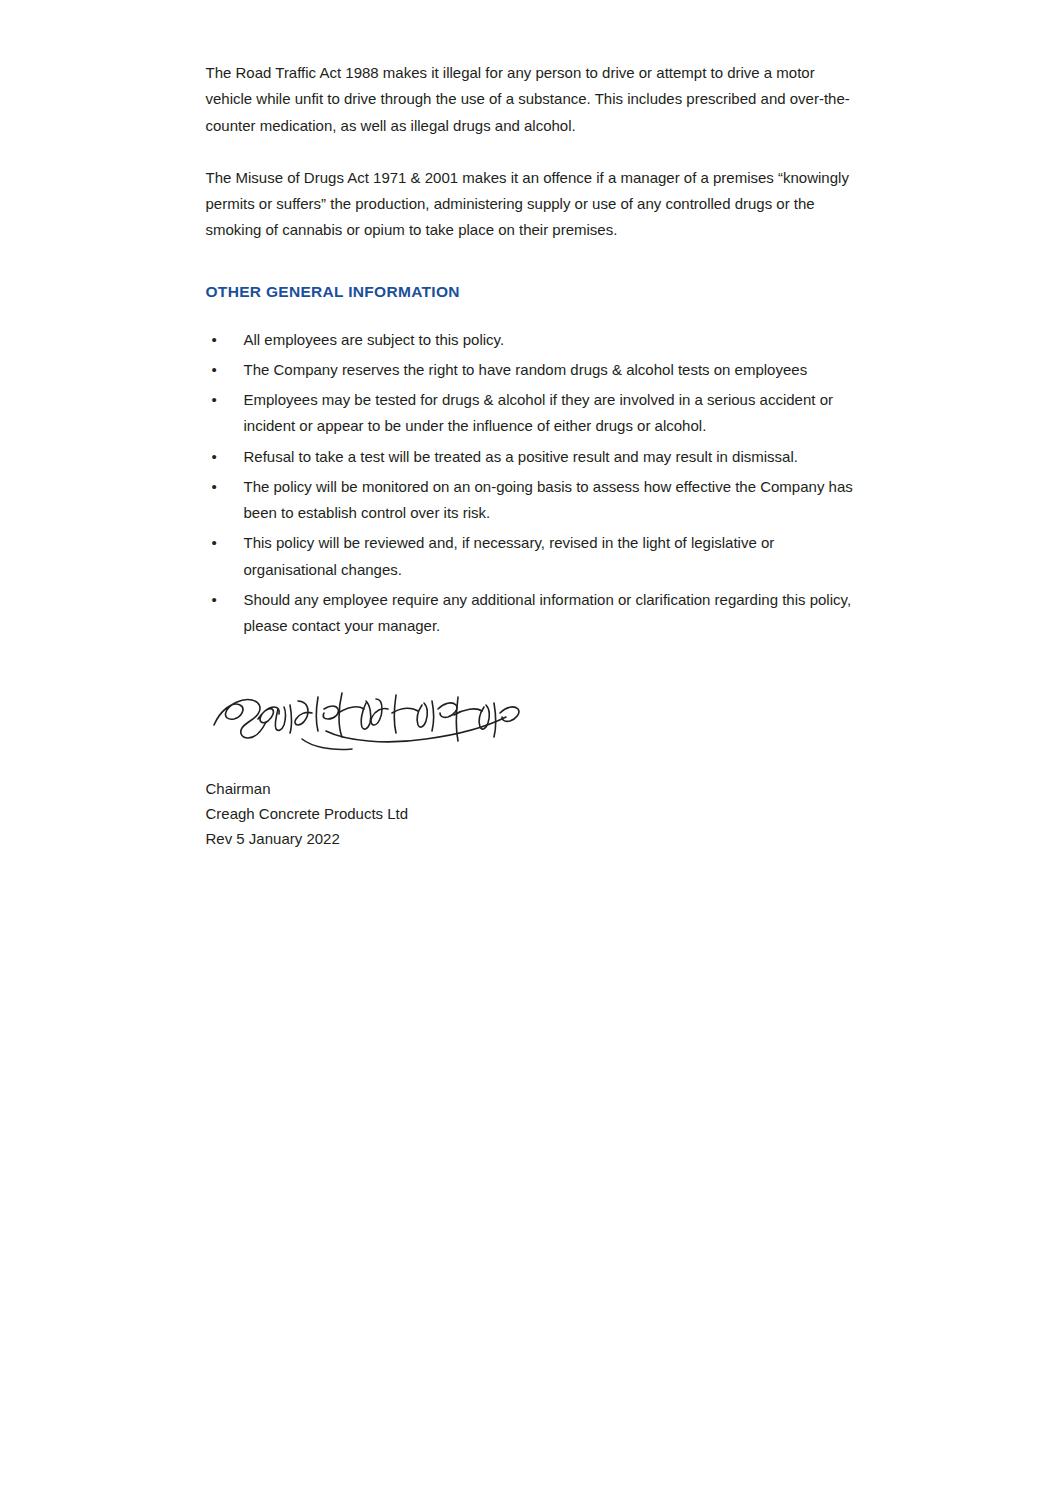The Road Traffic Act 1988 makes it illegal for any person to drive or attempt to drive a motor vehicle while unfit to drive through the use of a substance. This includes prescribed and over-the-counter medication, as well as illegal drugs and alcohol.
The Misuse of Drugs Act 1971 & 2001 makes it an offence if a manager of a premises “knowingly permits or suffers” the production, administering supply or use of any controlled drugs or the smoking of cannabis or opium to take place on their premises.
Other General Information
All employees are subject to this policy.
The Company reserves the right to have random drugs & alcohol tests on employees
Employees may be tested for drugs & alcohol if they are involved in a serious accident or incident or appear to be under the influence of either drugs or alcohol.
Refusal to take a test will be treated as a positive result and may result in dismissal.
The policy will be monitored on an on-going basis to assess how effective the Company has been to establish control over its risk.
This policy will be reviewed and, if necessary, revised in the light of legislative or organisational changes.
Should any employee require any additional information or clarification regarding this policy, please contact your manager.
Chairman
Creagh Concrete Products Ltd
Rev 5 January 2022